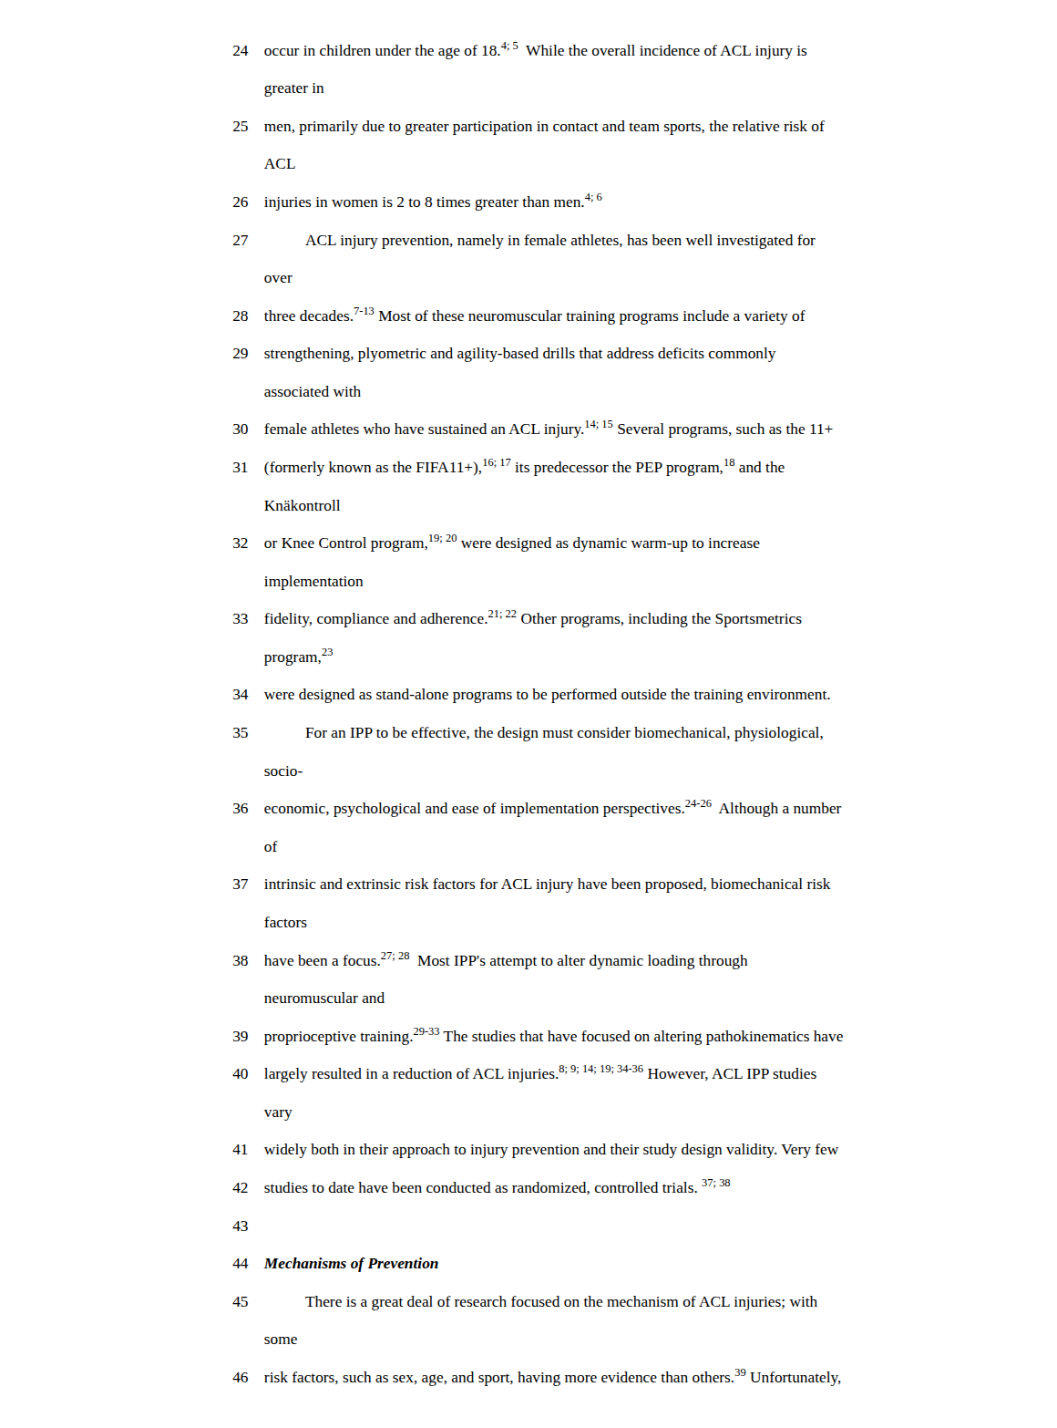occur in children under the age of 18.4; 5 While the overall incidence of ACL injury is greater in
men, primarily due to greater participation in contact and team sports, the relative risk of ACL
injuries in women is 2 to 8 times greater than men.4; 6
ACL injury prevention, namely in female athletes, has been well investigated for over
three decades.7-13 Most of these neuromuscular training programs include a variety of
strengthening, plyometric and agility-based drills that address deficits commonly associated with
female athletes who have sustained an ACL injury.14; 15 Several programs, such as the 11+
(formerly known as the FIFA11+),16; 17 its predecessor the PEP program,18 and the Knäkontroll
or Knee Control program,19; 20 were designed as dynamic warm-up to increase implementation
fidelity, compliance and adherence.21; 22 Other programs, including the Sportsmetrics program,23
were designed as stand-alone programs to be performed outside the training environment.
For an IPP to be effective, the design must consider biomechanical, physiological, socio-
economic, psychological and ease of implementation perspectives.24-26 Although a number of
intrinsic and extrinsic risk factors for ACL injury have been proposed, biomechanical risk factors
have been a focus.27; 28 Most IPP's attempt to alter dynamic loading through neuromuscular and
proprioceptive training.29-33 The studies that have focused on altering pathokinematics have
largely resulted in a reduction of ACL injuries.8; 9; 14; 19; 34-36 However, ACL IPP studies vary
widely both in their approach to injury prevention and their study design validity. Very few
studies to date have been conducted as randomized, controlled trials. 37; 38
Mechanisms of Prevention
There is a great deal of research focused on the mechanism of ACL injuries; with some
risk factors, such as sex, age, and sport, having more evidence than others.39 Unfortunately,